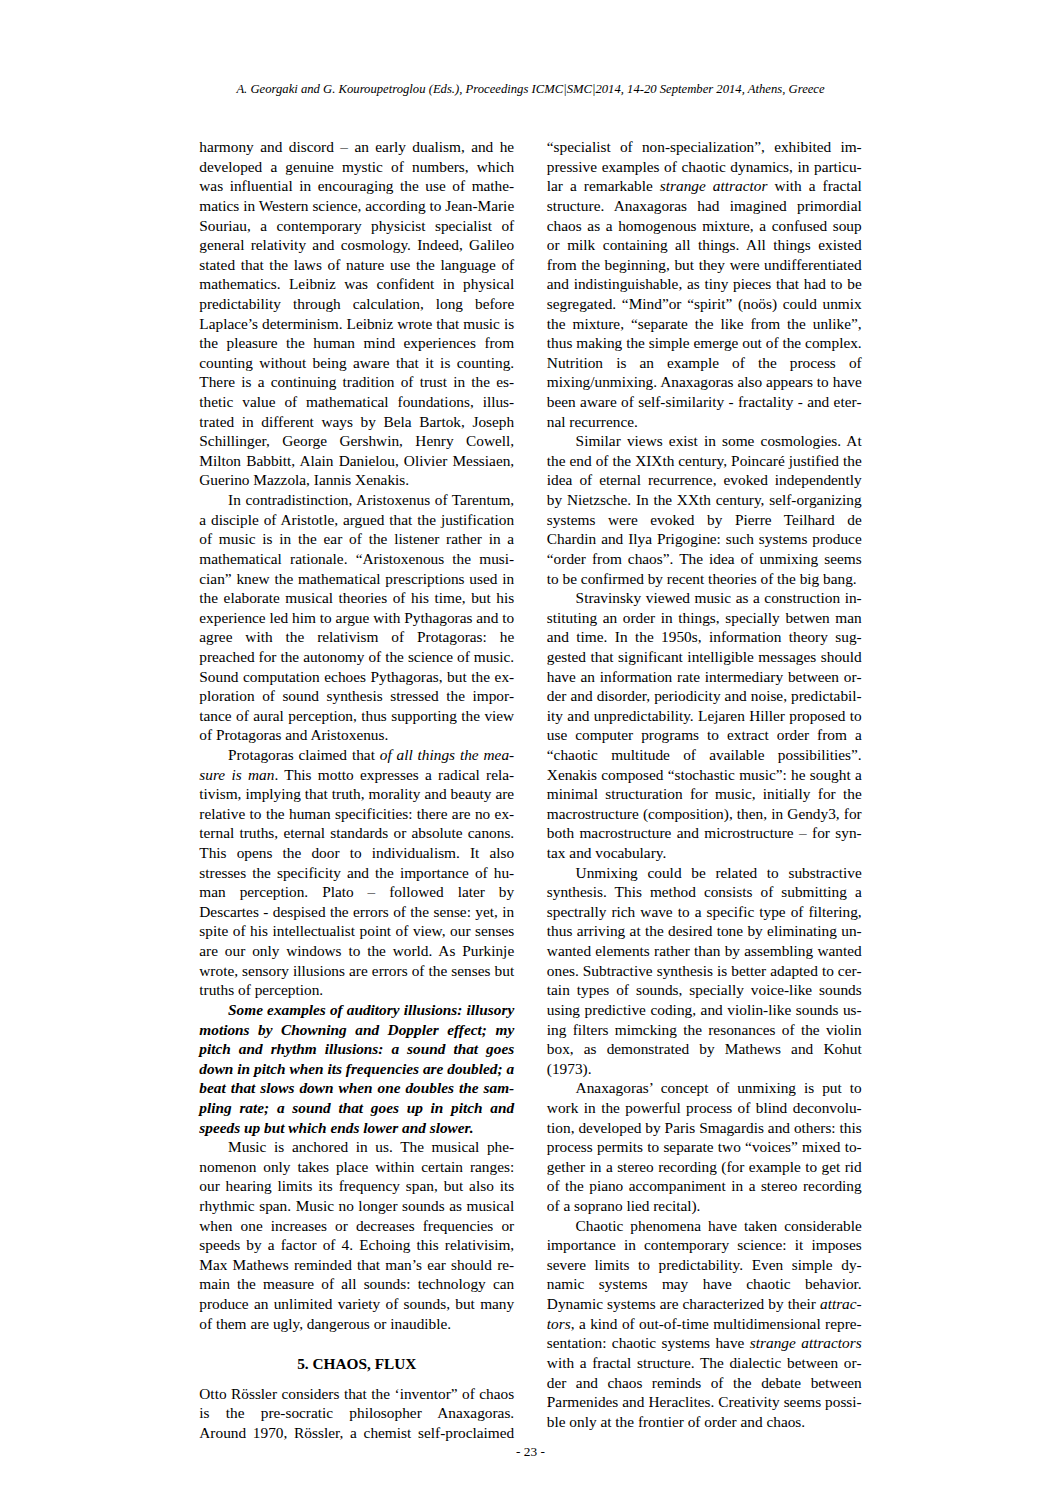A. Georgaki and G. Kouroupetroglou (Eds.), Proceedings ICMC|SMC|2014, 14-20 September 2014, Athens, Greece
harmony and discord – an early dualism, and he developed a genuine mystic of numbers, which was influential in encouraging the use of mathematics in Western science, according to Jean-Marie Souriau, a contemporary physicist specialist of general relativity and cosmology. Indeed, Galileo stated that the laws of nature use the language of mathematics. Leibniz was confident in physical predictability through calculation, long before Laplace’s determinism. Leibniz wrote that music is the pleasure the human mind experiences from counting without being aware that it is counting. There is a continuing tradition of trust in the esthetic value of mathematical foundations, illustrated in different ways by Bela Bartok, Joseph Schillinger, George Gershwin, Henry Cowell, Milton Babbitt, Alain Danielou, Olivier Messiaen, Guerino Mazzola, Iannis Xenakis.
In contradistinction, Aristoxenus of Tarentum, a disciple of Aristotle, argued that the justification of music is in the ear of the listener rather in a mathematical rationale. “Aristoxenous the musician” knew the mathematical prescriptions used in the elaborate musical theories of his time, but his experience led him to argue with Pythagoras and to agree with the relativism of Protagoras: he preached for the autonomy of the science of music. Sound computation echoes Pythagoras, but the exploration of sound synthesis stressed the importance of aural perception, thus supporting the view of Protagoras and Aristoxenus.
Protagoras claimed that of all things the measure is man. This motto expresses a radical relativism, implying that truth, morality and beauty are relative to the human specificities: there are no external truths, eternal standards or absolute canons. This opens the door to individualism. It also stresses the specificity and the importance of human perception. Plato – followed later by Descartes - despised the errors of the sense: yet, in spite of his intellectualist point of view, our senses are our only windows to the world. As Purkinje wrote, sensory illusions are errors of the senses but truths of perception.
Some examples of auditory illusions: illusory motions by Chowning and Doppler effect; my pitch and rhythm illusions: a sound that goes down in pitch when its frequencies are doubled; a beat that slows down when one doubles the sampling rate; a sound that goes up in pitch and speeds up but which ends lower and slower.
Music is anchored in us. The musical phenomenon only takes place within certain ranges: our hearing limits its frequency span, but also its rhythmic span. Music no longer sounds as musical when one increases or decreases frequencies or speeds by a factor of 4. Echoing this relativisim, Max Mathews reminded that man’s ear should remain the measure of all sounds: technology can produce an unlimited variety of sounds, but many of them are ugly, dangerous or inaudible.
5. Chaos, Flux
Otto Rössler considers that the ‘inventor” of chaos is the pre-socratic philosopher Anaxagoras. Around 1970, Rössler, a chemist self-proclaimed “specialist of non-specialization”, exhibited impressive examples of chaotic dynamics, in particular a remarkable strange attractor with a fractal structure. Anaxagoras had imagined primordial chaos as a homogenous mixture, a confused soup or milk containing all things. All things existed from the beginning, but they were undifferentiated and indistinguishable, as tiny pieces that had to be segregated. “Mind”or “spirit” (noös) could unmix the mixture, “separate the like from the unlike”, thus making the simple emerge out of the complex. Nutrition is an example of the process of mixing/unmixing. Anaxagoras also appears to have been aware of self-similarity - fractality - and eternal recurrence.
Similar views exist in some cosmologies. At the end of the XIXth century, Poincaré justified the idea of eternal recurrence, evoked independently by Nietzsche. In the XXth century, self-organizing systems were evoked by Pierre Teilhard de Chardin and Ilya Prigogine: such systems produce “order from chaos”. The idea of unmixing seems to be confirmed by recent theories of the big bang.
Stravinsky viewed music as a construction instituting an order in things, specially betwen man and time. In the 1950s, information theory suggested that significant intelligible messages should have an information rate intermediary between order and disorder, periodicity and noise, predictability and unpredictability. Lejaren Hiller proposed to use computer programs to extract order from a “chaotic multitude of available possibilities”. Xenakis composed “stochastic music”: he sought a minimal structuration for music, initially for the macrostructure (composition), then, in Gendy3, for both macrostructure and microstructure – for syntax and vocabulary.
Unmixing could be related to substractive synthesis. This method consists of submitting a spectrally rich wave to a specific type of filtering, thus arriving at the desired tone by eliminating unwanted elements rather than by assembling wanted ones. Subtractive synthesis is better adapted to certain types of sounds, specially voice-like sounds using predictive coding, and violin-like sounds using filters mimcking the resonances of the violin box, as demonstrated by Mathews and Kohut (1973).
Anaxagoras’ concept of unmixing is put to work in the powerful process of blind deconvolution, developed by Paris Smagardis and others: this process permits to separate two “voices” mixed together in a stereo recording (for example to get rid of the piano accompaniment in a stereo recording of a soprano lied recital).
Chaotic phenomena have taken considerable importance in contemporary science: it imposes severe limits to predictability. Even simple dynamic systems may have chaotic behavior. Dynamic systems are characterized by their attractors, a kind of out-of-time multidimensional representation: chaotic systems have strange attractors with a fractal structure. The dialectic between order and chaos reminds of the debate between Parmenides and Heraclites. Creativity seems possible only at the frontier of order and chaos.
- 23 -